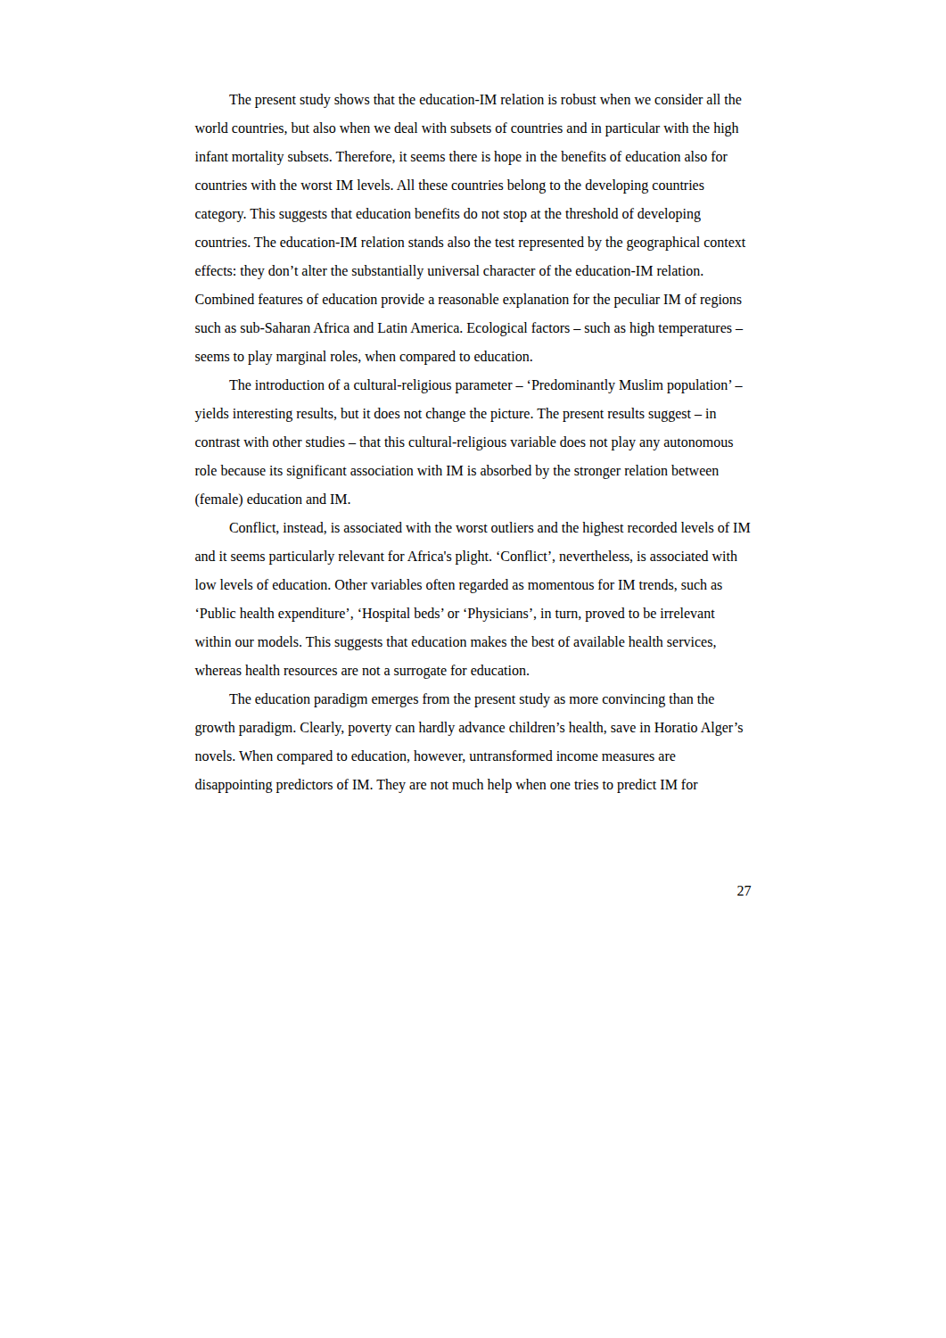The present study shows that the education-IM relation is robust when we consider all the world countries, but also when we deal with subsets of countries and in particular with the high infant mortality subsets. Therefore, it seems there is hope in the benefits of education also for countries with the worst IM levels. All these countries belong to the developing countries category. This suggests that education benefits do not stop at the threshold of developing countries. The education-IM relation stands also the test represented by the geographical context effects: they don’t alter the substantially universal character of the education-IM relation. Combined features of education provide a reasonable explanation for the peculiar IM of regions such as sub-Saharan Africa and Latin America. Ecological factors – such as high temperatures – seems to play marginal roles, when compared to education.
The introduction of a cultural-religious parameter – ‘Predominantly Muslim population’ – yields interesting results, but it does not change the picture. The present results suggest – in contrast with other studies – that this cultural-religious variable does not play any autonomous role because its significant association with IM is absorbed by the stronger relation between (female) education and IM.
Conflict, instead, is associated with the worst outliers and the highest recorded levels of IM and it seems particularly relevant for Africa's plight. ‘Conflict’, nevertheless, is associated with low levels of education. Other variables often regarded as momentous for IM trends, such as ‘Public health expenditure’, ‘Hospital beds’ or ‘Physicians’, in turn, proved to be irrelevant within our models. This suggests that education makes the best of available health services, whereas health resources are not a surrogate for education.
The education paradigm emerges from the present study as more convincing than the growth paradigm. Clearly, poverty can hardly advance children’s health, save in Horatio Alger’s novels. When compared to education, however, untransformed income measures are disappointing predictors of IM. They are not much help when one tries to predict IM for
27